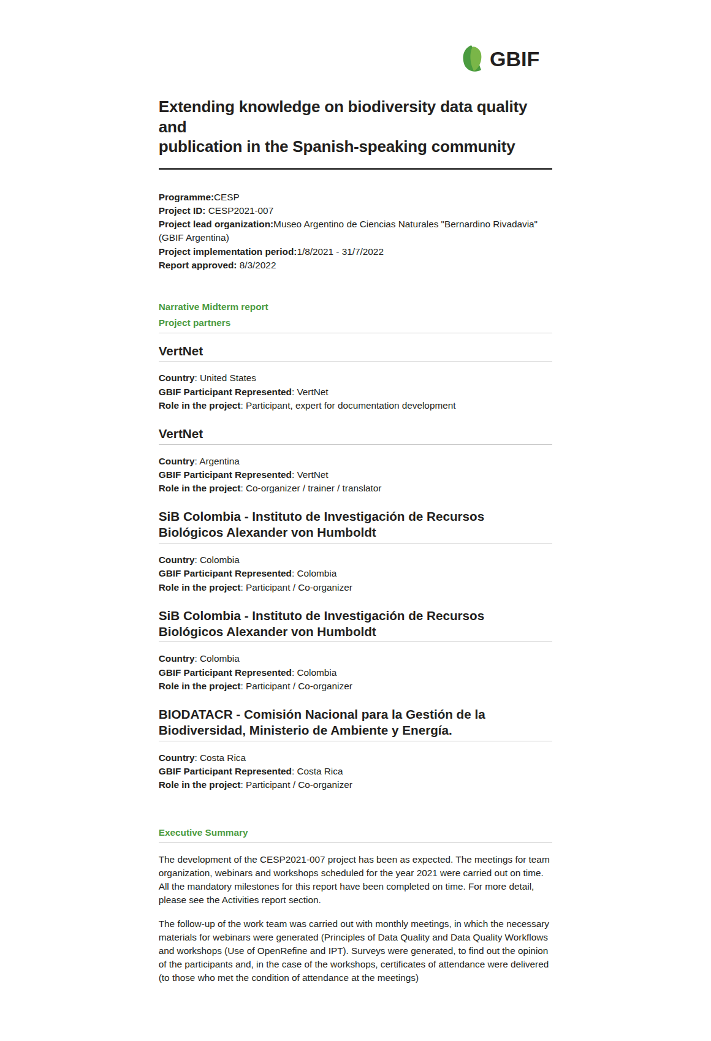GBIF
Extending knowledge on biodiversity data quality and
publication in the Spanish-speaking community
Programme: CESP
Project ID: CESP2021-007
Project lead organization: Museo Argentino de Ciencias Naturales "Bernardino Rivadavia" (GBIF Argentina)
Project implementation period: 1/8/2021 - 31/7/2022
Report approved: 8/3/2022
Narrative Midterm report
Project partners
VertNet
Country: United States
GBIF Participant Represented: VertNet
Role in the project: Participant, expert for documentation development
VertNet
Country: Argentina
GBIF Participant Represented: VertNet
Role in the project: Co-organizer / trainer / translator
SiB Colombia - Instituto de Investigación de Recursos Biológicos Alexander von Humboldt
Country: Colombia
GBIF Participant Represented: Colombia
Role in the project: Participant / Co-organizer
SiB Colombia - Instituto de Investigación de Recursos Biológicos Alexander von Humboldt
Country: Colombia
GBIF Participant Represented: Colombia
Role in the project: Participant / Co-organizer
BIODATACR - Comisión Nacional para la Gestión de la Biodiversidad, Ministerio de Ambiente y Energía.
Country: Costa Rica
GBIF Participant Represented: Costa Rica
Role in the project: Participant / Co-organizer
Executive Summary
The development of the CESP2021-007 project has been as expected. The meetings for team organization, webinars and workshops scheduled for the year 2021 were carried out on time. All the mandatory milestones for this report have been completed on time. For more detail, please see the Activities report section.
The follow-up of the work team was carried out with monthly meetings, in which the necessary materials for webinars were generated (Principles of Data Quality and Data Quality Workflows and workshops (Use of OpenRefine and IPT). Surveys were generated, to find out the opinion of the participants and, in the case of the workshops, certificates of attendance were delivered (to those who met the condition of attendance at the meetings)